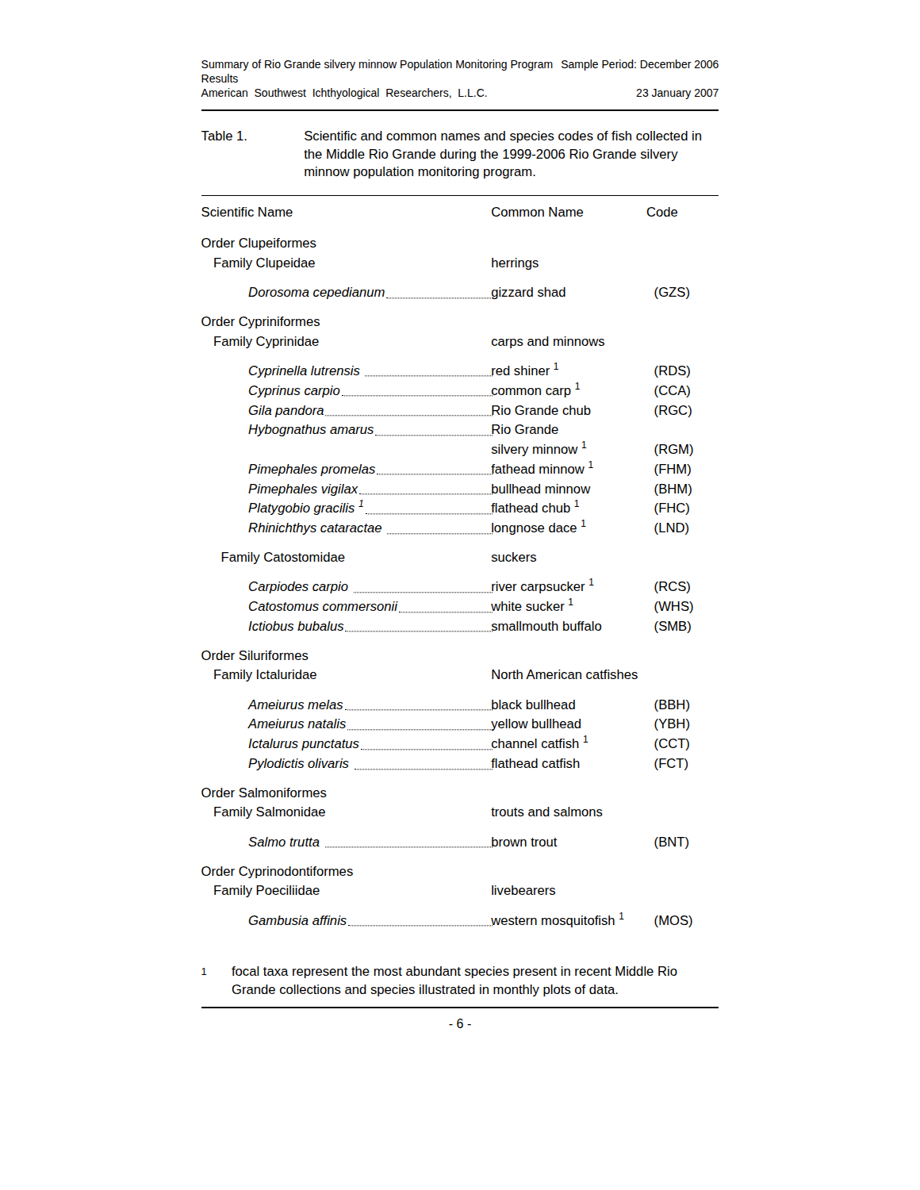Summary of Rio Grande silvery minnow Population Monitoring Program Results
Sample Period: December 2006
American Southwest Ichthyological Researchers, L.L.C.
23 January 2007
Table 1.
Scientific and common names and species codes of fish collected in the Middle Rio Grande during the 1999-2006 Rio Grande silvery minnow population monitoring program.
| Scientific Name | Common Name | Code |
| --- | --- | --- |
| Order Clupeiformes | | |
| Family Clupeidae | herrings | |
| Dorosoma cepedianum | gizzard shad | (GZS) |
| Order Cypriniformes | | |
| Family Cyprinidae | carps and minnows | |
| Cyprinella lutrensis | red shiner 1 | (RDS) |
| Cyprinus carpio | common carp 1 | (CCA) |
| Gila pandora | Rio Grande chub | (RGC) |
| Hybognathus amarus | Rio Grande | |
| | silvery minnow 1 | (RGM) |
| Pimephales promelas | fathead minnow 1 | (FHM) |
| Pimephales vigilax | bullhead minnow | (BHM) |
| Platygobio gracilis 1 | flathead chub 1 | (FHC) |
| Rhinichthys cataractae | longnose dace 1 | (LND) |
| Family Catostomidae | suckers | |
| Carpiodes carpio | river carpsucker 1 | (RCS) |
| Catostomus commersonii | white sucker 1 | (WHS) |
| Ictiobus bubalus | smallmouth buffalo | (SMB) |
| Order Siluriformes | | |
| Family Ictaluridae | North American catfishes | |
| Ameiurus melas | black bullhead | (BBH) |
| Ameiurus natalis | yellow bullhead | (YBH) |
| Ictalurus punctatus | channel catfish 1 | (CCT) |
| Pylodictis olivaris | flathead catfish | (FCT) |
| Order Salmoniformes | | |
| Family Salmonidae | trouts and salmons | |
| Salmo trutta | brown trout | (BNT) |
| Order Cyprinodontiformes | | |
| Family Poeciliidae | livebearers | |
| Gambusia affinis | western mosquitofish 1 | (MOS) |
1
focal taxa represent the most abundant species present in recent Middle Rio Grande collections and species illustrated in monthly plots of data.
- 6 -